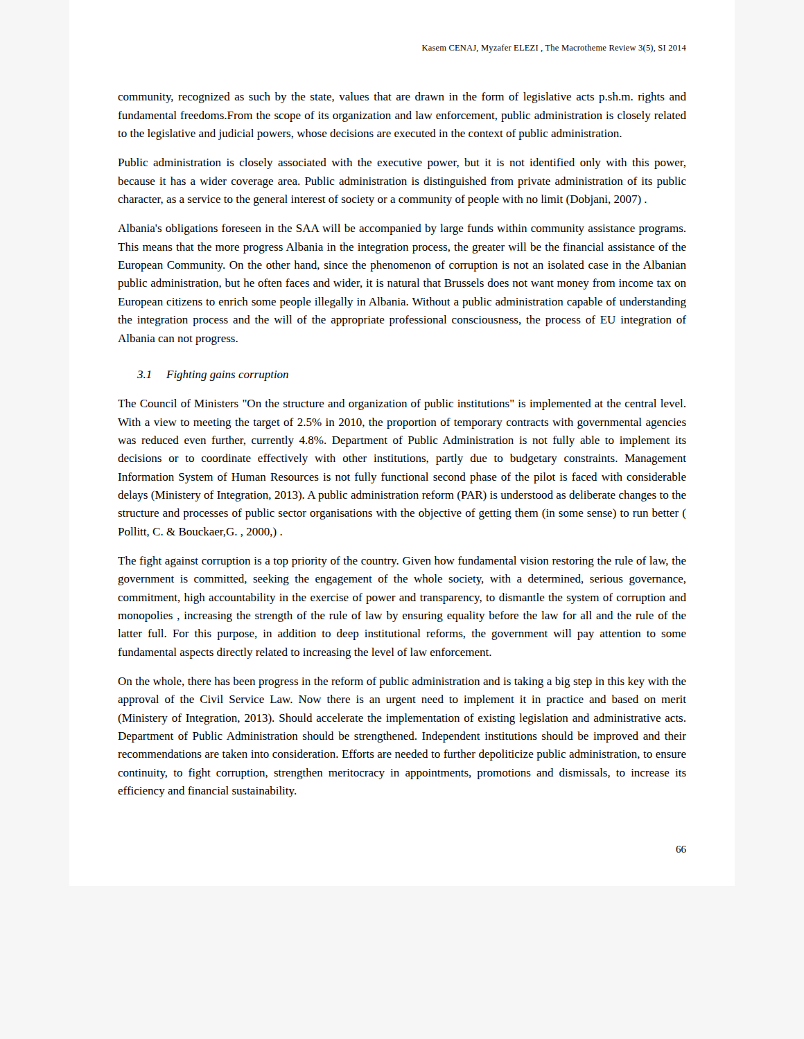Kasem CENAJ, Myzafer ELEZI , The Macrotheme Review 3(5), SI 2014
community, recognized as such by the state, values that are drawn in the form of legislative acts p.sh.m. rights and fundamental freedoms.From the scope of its organization and law enforcement, public administration is closely related to the legislative and judicial powers, whose decisions are executed in the context of public administration.
Public administration is closely associated with the executive power, but it is not identified only with this power, because it has a wider coverage area. Public administration is distinguished from private administration of its public character, as a service to the general interest of society or a community of people with no limit (Dobjani, 2007) .
Albania's obligations foreseen in the SAA will be accompanied by large funds within community assistance programs. This means that the more progress Albania in the integration process, the greater will be the financial assistance of the European Community. On the other hand, since the phenomenon of corruption is not an isolated case in the Albanian public administration, but he often faces and wider, it is natural that Brussels does not want money from income tax on European citizens to enrich some people illegally in Albania. Without a public administration capable of understanding the integration process and the will of the appropriate professional consciousness, the process of EU integration of Albania can not progress.
3.1 Fighting gains corruption
The Council of Ministers "On the structure and organization of public institutions" is implemented at the central level. With a view to meeting the target of 2.5% in 2010, the proportion of temporary contracts with governmental agencies was reduced even further, currently 4.8%. Department of Public Administration is not fully able to implement its decisions or to coordinate effectively with other institutions, partly due to budgetary constraints. Management Information System of Human Resources is not fully functional second phase of the pilot is faced with considerable delays (Ministery of Integration, 2013). A public administration reform (PAR) is understood as deliberate changes to the structure and processes of public sector organisations with the objective of getting them (in some sense) to run better ( Pollitt, C. & Bouckaer,G. , 2000,) .
The fight against corruption is a top priority of the country. Given how fundamental vision restoring the rule of law, the government is committed, seeking the engagement of the whole society, with a determined, serious governance, commitment, high accountability in the exercise of power and transparency, to dismantle the system of corruption and monopolies , increasing the strength of the rule of law by ensuring equality before the law for all and the rule of the latter full. For this purpose, in addition to deep institutional reforms, the government will pay attention to some fundamental aspects directly related to increasing the level of law enforcement.
On the whole, there has been progress in the reform of public administration and is taking a big step in this key with the approval of the Civil Service Law. Now there is an urgent need to implement it in practice and based on merit (Ministery of Integration, 2013). Should accelerate the implementation of existing legislation and administrative acts. Department of Public Administration should be strengthened. Independent institutions should be improved and their recommendations are taken into consideration. Efforts are needed to further depoliticize public administration, to ensure continuity, to fight corruption, strengthen meritocracy in appointments, promotions and dismissals, to increase its efficiency and financial sustainability.
66